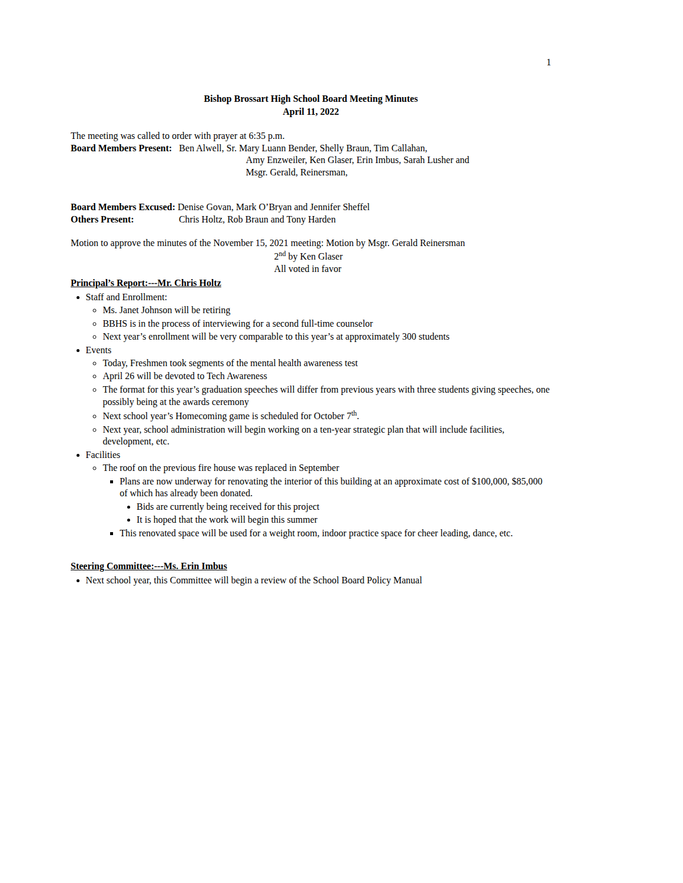1
Bishop Brossart High School Board Meeting Minutes April 11, 2022
The meeting was called to order with prayer at 6:35 p.m.
Board Members Present: Ben Alwell, Sr. Mary Luann Bender, Shelly Braun, Tim Callahan,
Amy Enzweiler, Ken Glaser, Erin Imbus, Sarah Lusher and
Msgr. Gerald, Reinersman,
Board Members Excused: Denise Govan, Mark O’Bryan and Jennifer Sheffel
Others Present: Chris Holtz, Rob Braun and Tony Harden
Motion to approve the minutes of the November 15, 2021 meeting: Motion by Msgr. Gerald Reinersman
2nd by Ken Glaser
All voted in favor
Principal’s Report:---Mr. Chris Holtz
Staff and Enrollment:
Ms. Janet Johnson will be retiring
BBHS is in the process of interviewing for a second full-time counselor
Next year’s enrollment will be very comparable to this year’s at approximately 300 students
Events
Today, Freshmen took segments of the mental health awareness test
April 26 will be devoted to Tech Awareness
The format for this year’s graduation speeches will differ from previous years with three students giving speeches, one possibly being at the awards ceremony
Next school year’s Homecoming game is scheduled for October 7th.
Next year, school administration will begin working on a ten-year strategic plan that will include facilities, development, etc.
Facilities
The roof on the previous fire house was replaced in September
Plans are now underway for renovating the interior of this building at an approximate cost of $100,000, $85,000 of which has already been donated.
Bids are currently being received for this project
It is hoped that the work will begin this summer
This renovated space will be used for a weight room, indoor practice space for cheer leading, dance, etc.
Steering Committee:---Ms. Erin Imbus
Next school year, this Committee will begin a review of the School Board Policy Manual